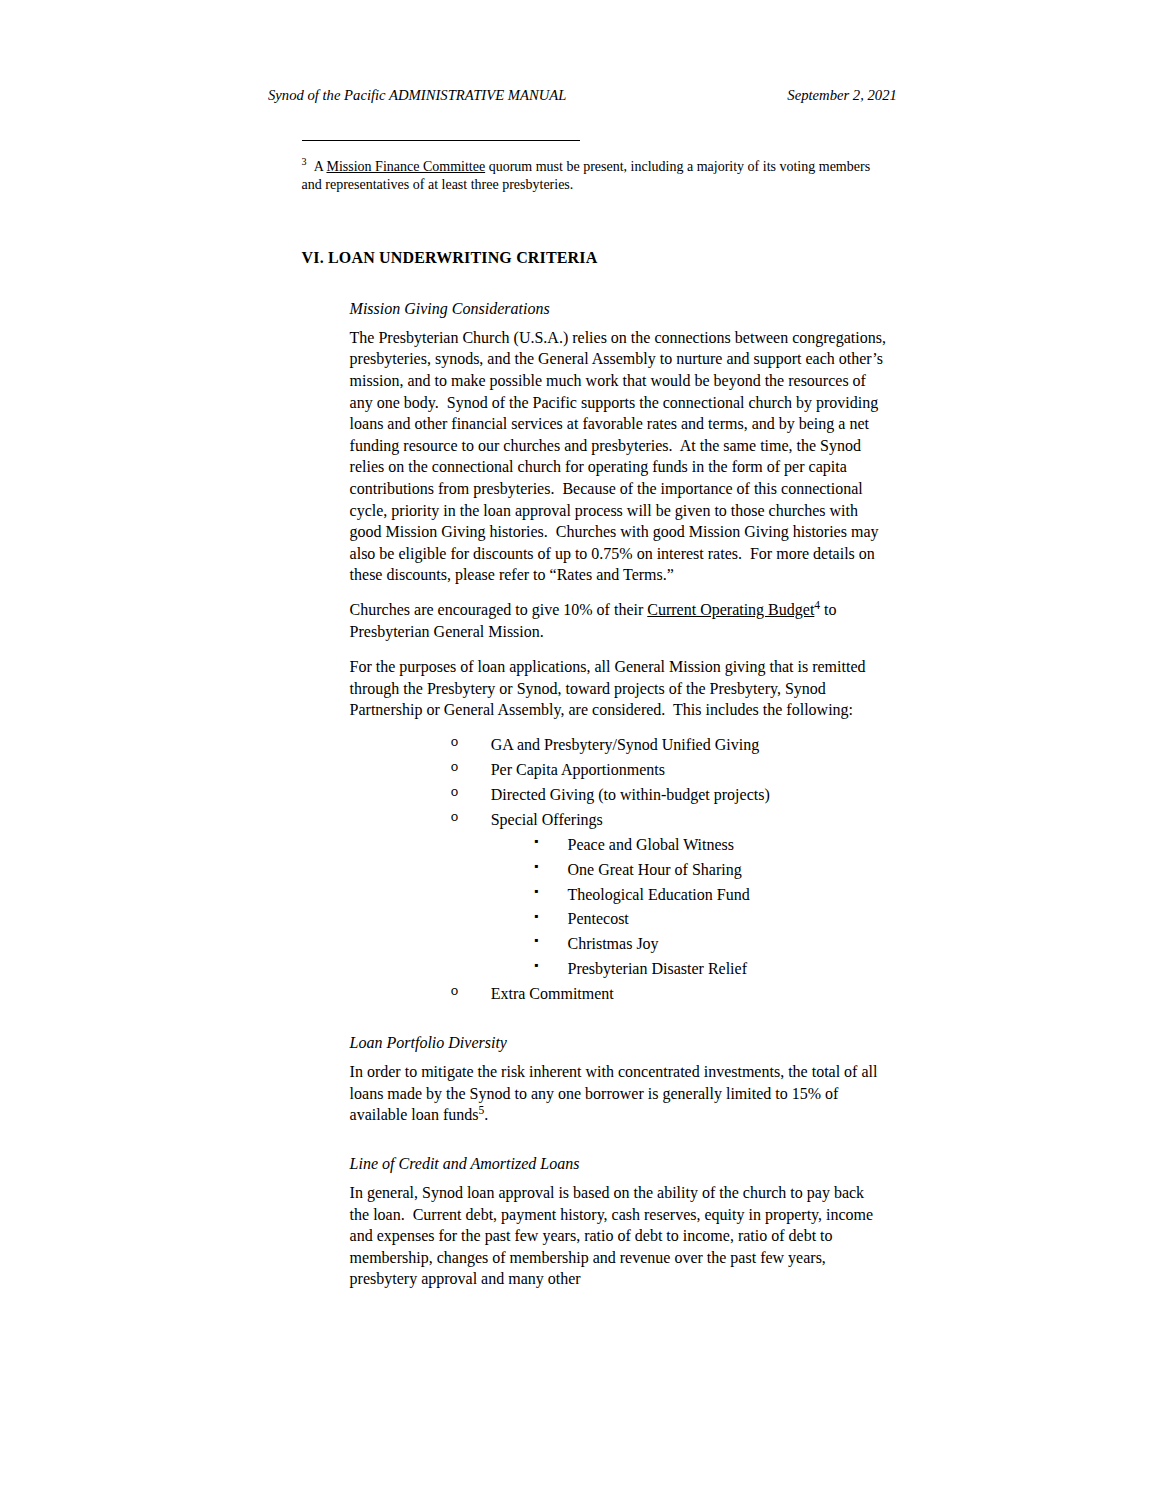Synod of the Pacific ADMINISTRATIVE MANUAL
September 2, 2021
3 A Mission Finance Committee quorum must be present, including a majority of its voting members and representatives of at least three presbyteries.
VI. LOAN UNDERWRITING CRITERIA
Mission Giving Considerations
The Presbyterian Church (U.S.A.) relies on the connections between congregations, presbyteries, synods, and the General Assembly to nurture and support each other’s mission, and to make possible much work that would be beyond the resources of any one body. Synod of the Pacific supports the connectional church by providing loans and other financial services at favorable rates and terms, and by being a net funding resource to our churches and presbyteries. At the same time, the Synod relies on the connectional church for operating funds in the form of per capita contributions from presbyteries. Because of the importance of this connectional cycle, priority in the loan approval process will be given to those churches with good Mission Giving histories. Churches with good Mission Giving histories may also be eligible for discounts of up to 0.75% on interest rates. For more details on these discounts, please refer to “Rates and Terms.”
Churches are encouraged to give 10% of their Current Operating Budget4 to Presbyterian General Mission.
For the purposes of loan applications, all General Mission giving that is remitted through the Presbytery or Synod, toward projects of the Presbytery, Synod Partnership or General Assembly, are considered. This includes the following:
GA and Presbytery/Synod Unified Giving
Per Capita Apportionments
Directed Giving (to within-budget projects)
Special Offerings
Peace and Global Witness
One Great Hour of Sharing
Theological Education Fund
Pentecost
Christmas Joy
Presbyterian Disaster Relief
Extra Commitment
Loan Portfolio Diversity
In order to mitigate the risk inherent with concentrated investments, the total of all loans made by the Synod to any one borrower is generally limited to 15% of available loan funds5.
Line of Credit and Amortized Loans
In general, Synod loan approval is based on the ability of the church to pay back the loan. Current debt, payment history, cash reserves, equity in property, income and expenses for the past few years, ratio of debt to income, ratio of debt to membership, changes of membership and revenue over the past few years, presbytery approval and many other